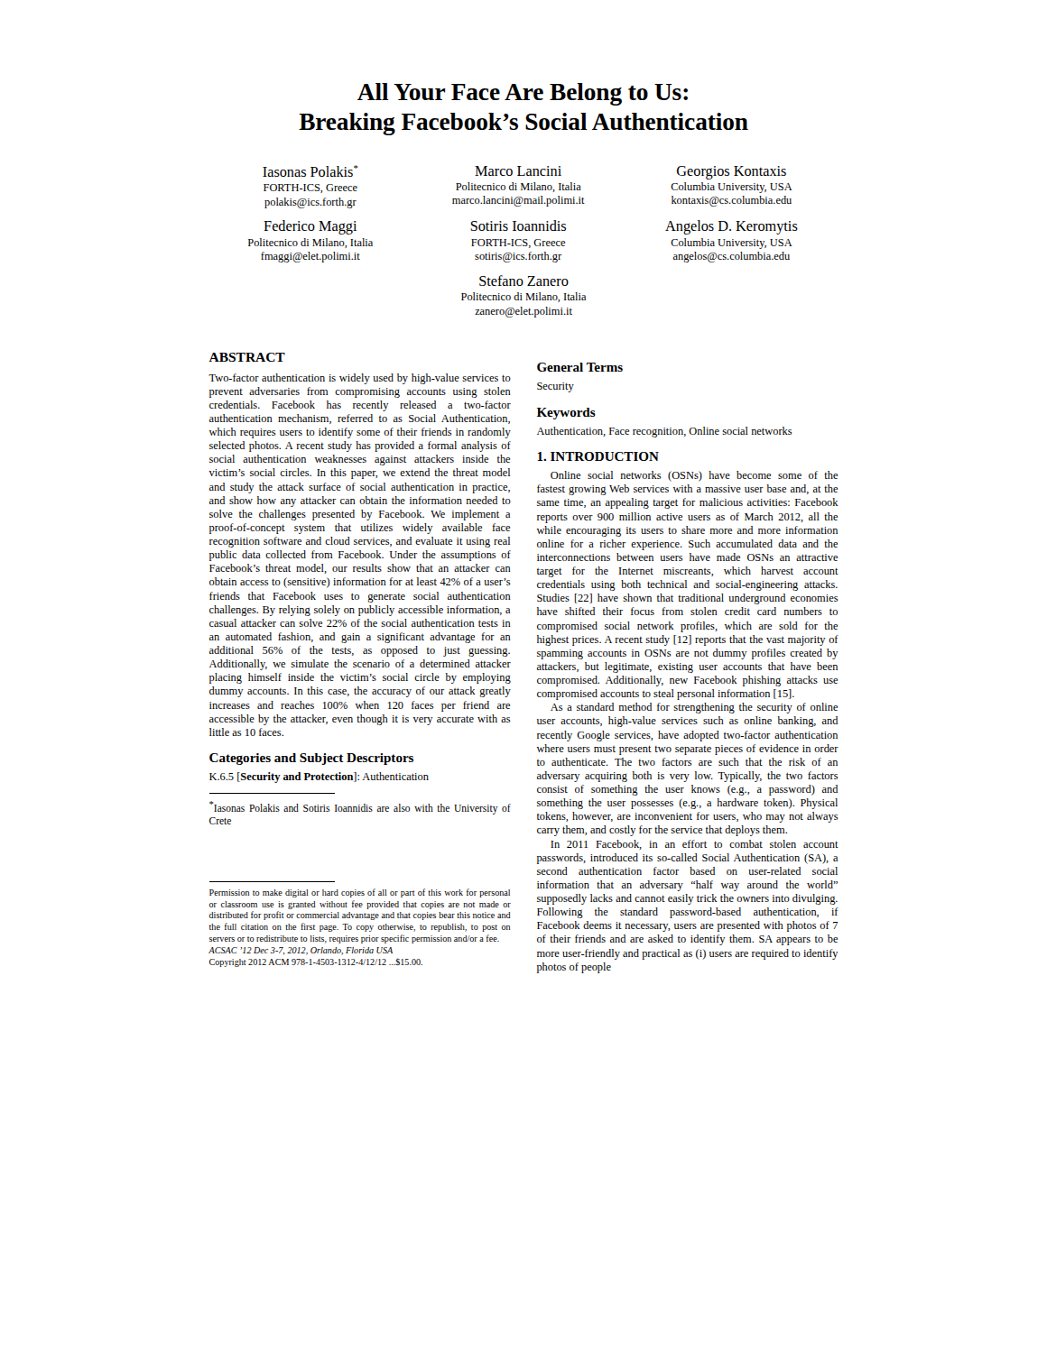All Your Face Are Belong to Us:
Breaking Facebook’s Social Authentication
| Iasonas Polakis * FORTH-ICS, Greece polakis@ics.forth.gr | Marco Lancini Politecnico di Milano, Italia marco.lancini@mail.polimi.it | Georgios Kontaxis Columbia University, USA kontaxis@cs.columbia.edu |
| Federico Maggi Politecnico di Milano, Italia fmaggi@elet.polimi.it | Sotiris Ioannidis FORTH-ICS, Greece sotiris@ics.forth.gr | Angelos D. Keromytis Columbia University, USA angelos@cs.columbia.edu |
| Stefano Zanero Politecnico di Milano, Italia zanero@elet.polimi.it |
ABSTRACT
Two-factor authentication is widely used by high-value services to prevent adversaries from compromising accounts using stolen credentials. Facebook has recently released a two-factor authentication mechanism, referred to as Social Authentication, which requires users to identify some of their friends in randomly selected photos. A recent study has provided a formal analysis of social authentication weaknesses against attackers inside the victim’s social circles. In this paper, we extend the threat model and study the attack surface of social authentication in practice, and show how any attacker can obtain the information needed to solve the challenges presented by Facebook. We implement a proof-of-concept system that utilizes widely available face recognition software and cloud services, and evaluate it using real public data collected from Facebook. Under the assumptions of Facebook’s threat model, our results show that an attacker can obtain access to (sensitive) information for at least 42% of a user’s friends that Facebook uses to generate social authentication challenges. By relying solely on publicly accessible information, a casual attacker can solve 22% of the social authentication tests in an automated fashion, and gain a significant advantage for an additional 56% of the tests, as opposed to just guessing. Additionally, we simulate the scenario of a determined attacker placing himself inside the victim’s social circle by employing dummy accounts. In this case, the accuracy of our attack greatly increases and reaches 100% when 120 faces per friend are accessible by the attacker, even though it is very accurate with as little as 10 faces.
Categories and Subject Descriptors
K.6.5 [Security and Protection]: Authentication
*Iasonas Polakis and Sotiris Ioannidis are also with the University of Crete
Permission to make digital or hard copies of all or part of this work for personal or classroom use is granted without fee provided that copies are not made or distributed for profit or commercial advantage and that copies bear this notice and the full citation on the first page. To copy otherwise, to republish, to post on servers or to redistribute to lists, requires prior specific permission and/or a fee.
ACSAC ’12 Dec 3-7, 2012, Orlando, Florida USA
Copyright 2012 ACM 978-1-4503-1312-4/12/12 ...$15.00.
General Terms
Security
Keywords
Authentication, Face recognition, Online social networks
1. INTRODUCTION
Online social networks (OSNs) have become some of the fastest growing Web services with a massive user base and, at the same time, an appealing target for malicious activities: Facebook reports over 900 million active users as of March 2012, all the while encouraging its users to share more and more information online for a richer experience. Such accumulated data and the interconnections between users have made OSNs an attractive target for the Internet miscreants, which harvest account credentials using both technical and social-engineering attacks. Studies [22] have shown that traditional underground economies have shifted their focus from stolen credit card numbers to compromised social network profiles, which are sold for the highest prices. A recent study [12] reports that the vast majority of spamming accounts in OSNs are not dummy profiles created by attackers, but legitimate, existing user accounts that have been compromised. Additionally, new Facebook phishing attacks use compromised accounts to steal personal information [15].
As a standard method for strengthening the security of online user accounts, high-value services such as online banking, and recently Google services, have adopted two-factor authentication where users must present two separate pieces of evidence in order to authenticate. The two factors are such that the risk of an adversary acquiring both is very low. Typically, the two factors consist of something the user knows (e.g., a password) and something the user possesses (e.g., a hardware token). Physical tokens, however, are inconvenient for users, who may not always carry them, and costly for the service that deploys them.
In 2011 Facebook, in an effort to combat stolen account passwords, introduced its so-called Social Authentication (SA), a second authentication factor based on user-related social information that an adversary “half way around the world” supposedly lacks and cannot easily trick the owners into divulging. Following the standard password-based authentication, if Facebook deems it necessary, users are presented with photos of 7 of their friends and are asked to identify them. SA appears to be more user-friendly and practical as (i) users are required to identify photos of people